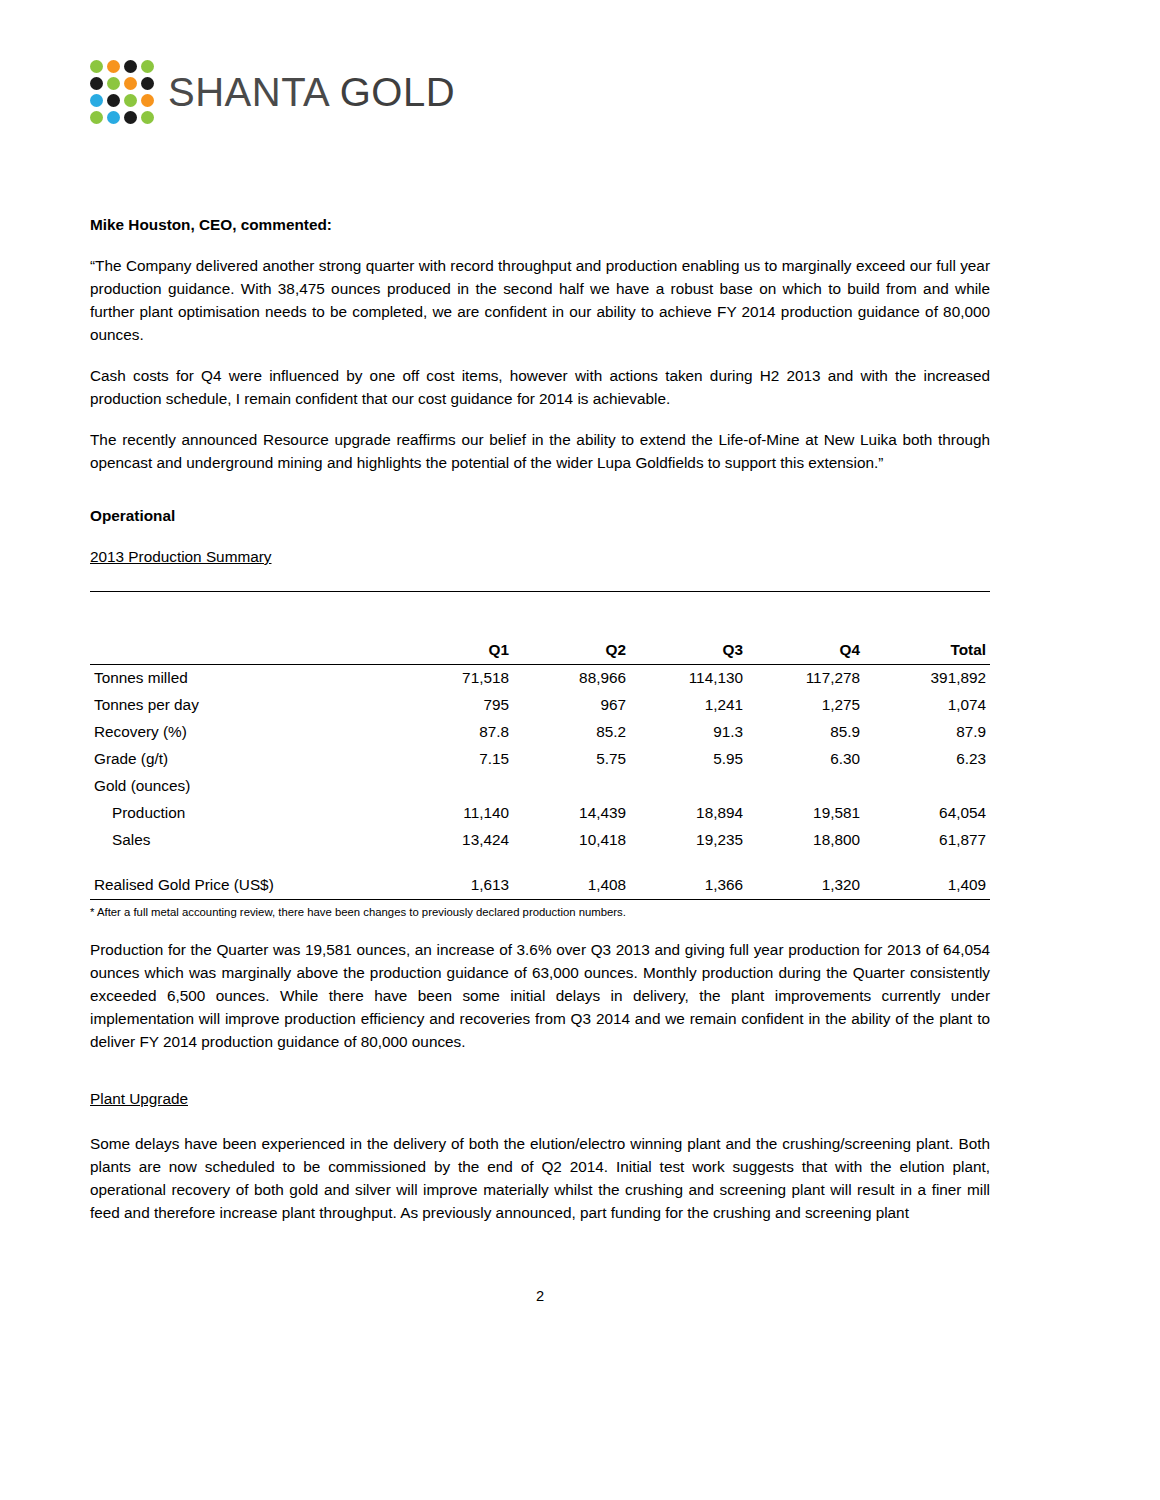SHANTA GOLD
Mike Houston, CEO, commented:
“The Company delivered another strong quarter with record throughput and production enabling us to marginally exceed our full year production guidance. With 38,475 ounces produced in the second half we have a robust base on which to build from and while further plant optimisation needs to be completed, we are confident in our ability to achieve FY 2014 production guidance of 80,000 ounces.
Cash costs for Q4 were influenced by one off cost items, however with actions taken during H2 2013 and with the increased production schedule, I remain confident that our cost guidance for 2014 is achievable.
The recently announced Resource upgrade reaffirms our belief in the ability to extend the Life-of-Mine at New Luika both through opencast and underground mining and highlights the potential of the wider Lupa Goldfields to support this extension.”
Operational
2013 Production Summary
| | Q1 | Q2 | Q3 | Q4 | Total |
| --- | --- | --- | --- | --- | --- |
| Tonnes milled | 71,518 | 88,966 | 114,130 | 117,278 | 391,892 |
| Tonnes per day | 795 | 967 | 1,241 | 1,275 | 1,074 |
| Recovery (%) | 87.8 | 85.2 | 91.3 | 85.9 | 87.9 |
| Grade (g/t) | 7.15 | 5.75 | 5.95 | 6.30 | 6.23 |
| Gold (ounces) | | | | | |
| Production | 11,140 | 14,439 | 18,894 | 19,581 | 64,054 |
| Sales | 13,424 | 10,418 | 19,235 | 18,800 | 61,877 |
| Realised Gold Price (US$) | 1,613 | 1,408 | 1,366 | 1,320 | 1,409 |
* After a full metal accounting review, there have been changes to previously declared production numbers.
Production for the Quarter was 19,581 ounces, an increase of 3.6% over Q3 2013 and giving full year production for 2013 of 64,054 ounces which was marginally above the production guidance of 63,000 ounces. Monthly production during the Quarter consistently exceeded 6,500 ounces. While there have been some initial delays in delivery, the plant improvements currently under implementation will improve production efficiency and recoveries from Q3 2014 and we remain confident in the ability of the plant to deliver FY 2014 production guidance of 80,000 ounces.
Plant Upgrade
Some delays have been experienced in the delivery of both the elution/electro winning plant and the crushing/screening plant. Both plants are now scheduled to be commissioned by the end of Q2 2014. Initial test work suggests that with the elution plant, operational recovery of both gold and silver will improve materially whilst the crushing and screening plant will result in a finer mill feed and therefore increase plant throughput. As previously announced, part funding for the crushing and screening plant
2